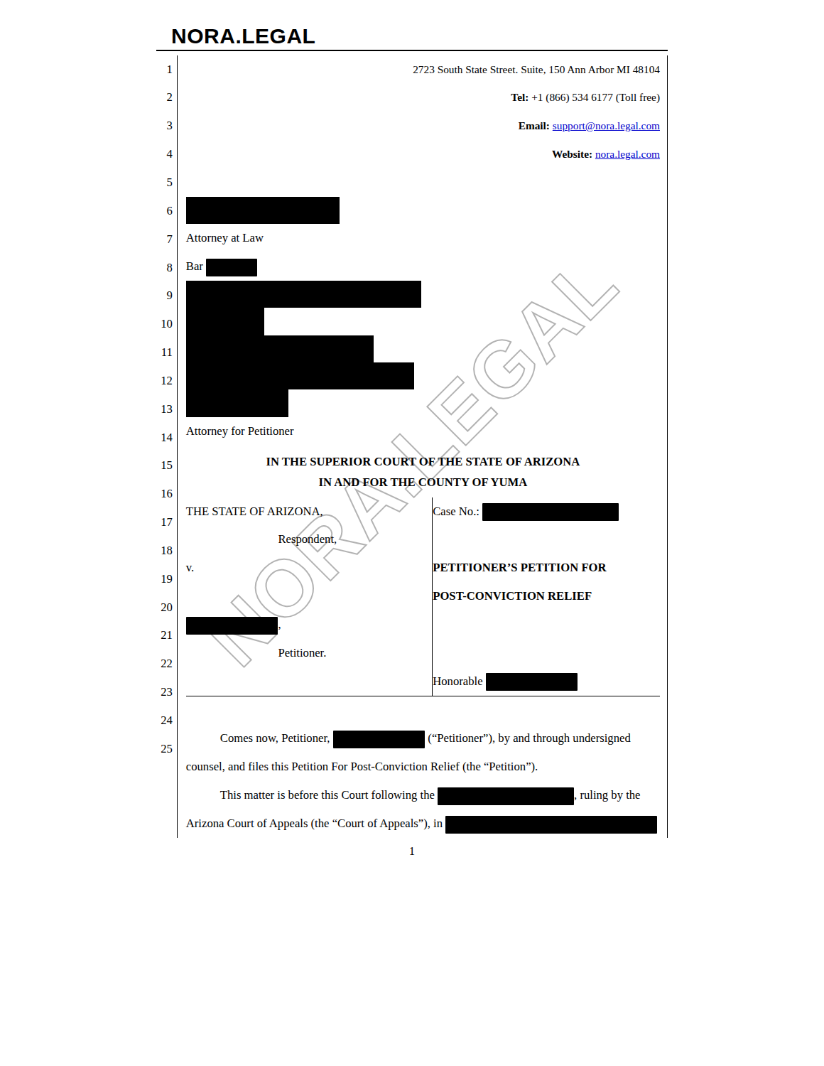NORA.LEGAL
NORA.LEGAL
1
2
3
4
5
6
7
8
9
10
11
12
13
14
15
16
17
18
19
20
21
22
23
24
25
2723 South State Street. Suite, 150 Ann Arbor MI 48104
Tel: +1 (866) 534 6177 (Toll free)
Email: support@nora.legal.com
Website: nora.legal.com
Attorney at Law
Bar
Attorney for Petitioner
IN THE SUPERIOR COURT OF THE STATE OF ARIZONA
IN AND FOR THE COUNTY OF YUMA
| THE STATE OF ARIZONA, Respondent, v. , Petitioner. | Case No.: PETITIONER’S PETITION FOR POST-CONVICTION RELIEF Honorable |
Comes now, Petitioner, (“Petitioner”), by and through undersigned counsel, and files this Petition For Post-Conviction Relief (the “Petition”).
This matter is before this Court following the , ruling by the Arizona Court of Appeals (the “Court of Appeals”), in
1